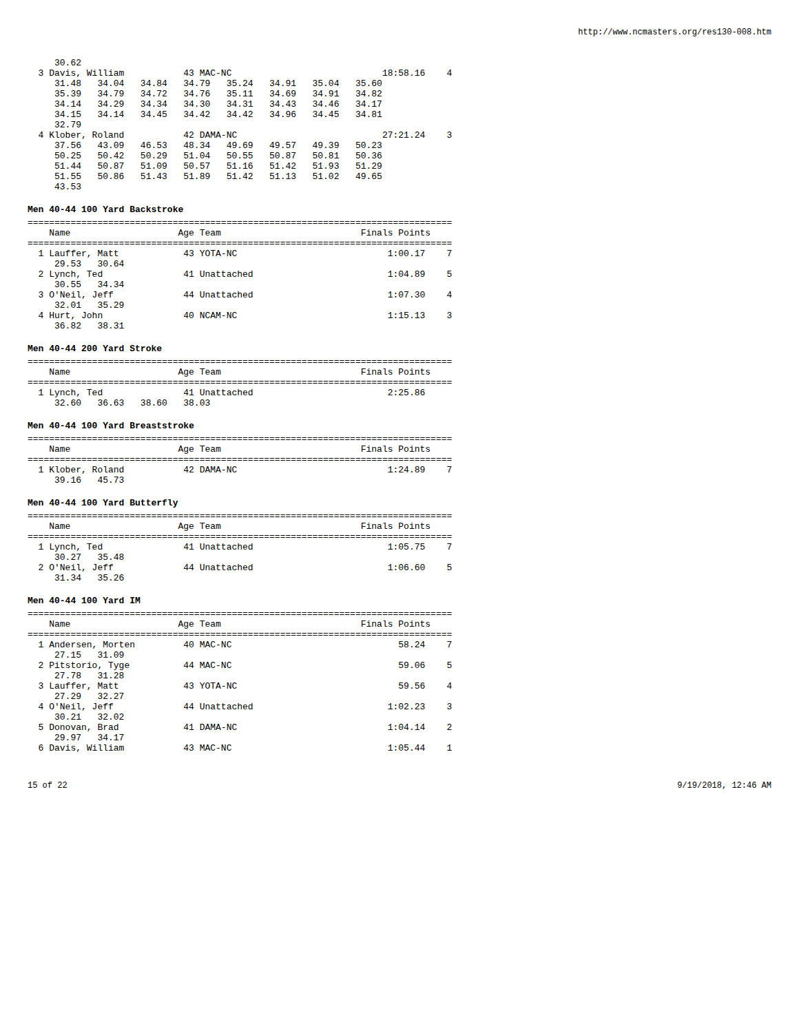http://www.ncmasters.org/res130-008.htm
     30.62
  3 Davis, William           43 MAC-NC                            18:58.16    4
     31.48   34.04   34.84   34.79   35.24   34.91   35.04   35.60
     35.39   34.79   34.72   34.76   35.11   34.69   34.91   34.82
     34.14   34.29   34.34   34.30   34.31   34.43   34.46   34.17
     34.15   34.14   34.45   34.42   34.42   34.96   34.45   34.81
     32.79
  4 Klober, Roland           42 DAMA-NC                           27:21.24    3
     37.56   43.09   46.53   48.34   49.69   49.57   49.39   50.23
     50.25   50.42   50.29   51.04   50.55   50.87   50.81   50.36
     51.44   50.87   51.09   50.57   51.16   51.42   51.93   51.29
     51.55   50.86   51.43   51.89   51.42   51.13   51.02   49.65
     43.53
Men 40-44 100 Yard Backstroke
===============================================================================
    Name                    Age Team                          Finals Points
===============================================================================
  1 Lauffer, Matt            43 YOTA-NC                            1:00.17    7
     29.53   30.64
  2 Lynch, Ted               41 Unattached                         1:04.89    5
     30.55   34.34
  3 O'Neil, Jeff             44 Unattached                         1:07.30    4
     32.01   35.29
  4 Hurt, John               40 NCAM-NC                            1:15.13    3
     36.82   38.31
Men 40-44 200 Yard Stroke
===============================================================================
    Name                    Age Team                          Finals Points
===============================================================================
  1 Lynch, Ted               41 Unattached                         2:25.86
     32.60   36.63   38.60   38.03
Men 40-44 100 Yard Breaststroke
===============================================================================
    Name                    Age Team                          Finals Points
===============================================================================
  1 Klober, Roland           42 DAMA-NC                            1:24.89    7
     39.16   45.73
Men 40-44 100 Yard Butterfly
===============================================================================
    Name                    Age Team                          Finals Points
===============================================================================
  1 Lynch, Ted               41 Unattached                         1:05.75    7
     30.27   35.48
  2 O'Neil, Jeff             44 Unattached                         1:06.60    5
     31.34   35.26
Men 40-44 100 Yard IM
===============================================================================
    Name                    Age Team                          Finals Points
===============================================================================
  1 Andersen, Morten         40 MAC-NC                               58.24    7
     27.15   31.09
  2 Pitstorio, Tyge          44 MAC-NC                               59.06    5
     27.78   31.28
  3 Lauffer, Matt            43 YOTA-NC                              59.56    4
     27.29   32.27
  4 O'Neil, Jeff             44 Unattached                         1:02.23    3
     30.21   32.02
  5 Donovan, Brad            41 DAMA-NC                            1:04.14    2
     29.97   34.17
  6 Davis, William           43 MAC-NC                             1:05.44    1
15 of 22 9/19/2018, 12:46 AM